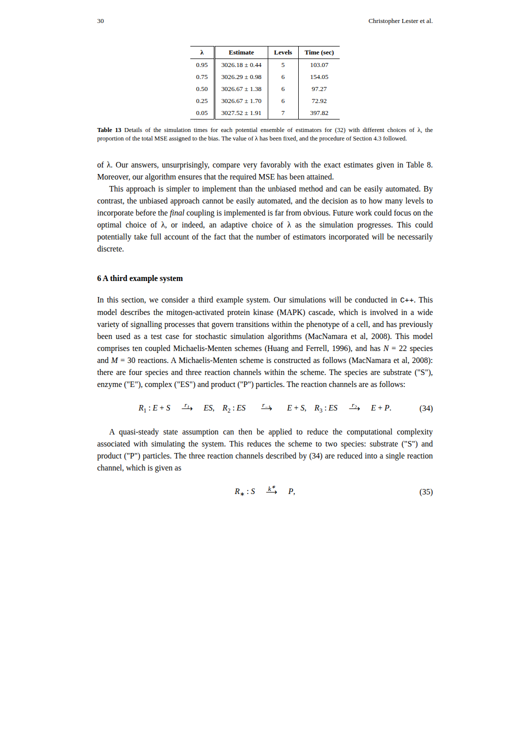30 Christopher Lester et al.
| λ | Estimate | Levels | Time (sec) |
| --- | --- | --- | --- |
| 0.95 | 3026.18 ± 0.44 | 5 | 103.07 |
| 0.75 | 3026.29 ± 0.98 | 6 | 154.05 |
| 0.50 | 3026.67 ± 1.38 | 6 | 97.27 |
| 0.25 | 3026.67 ± 1.70 | 6 | 72.92 |
| 0.05 | 3027.52 ± 1.91 | 7 | 397.82 |
Table 13 Details of the simulation times for each potential ensemble of estimators for (32) with different choices of λ, the proportion of the total MSE assigned to the bias. The value of λ has been fixed, and the procedure of Section 4.3 followed.
of λ. Our answers, unsurprisingly, compare very favorably with the exact estimates given in Table 8. Moreover, our algorithm ensures that the required MSE has been attained.
This approach is simpler to implement than the unbiased method and can be easily automated. By contrast, the unbiased approach cannot be easily automated, and the decision as to how many levels to incorporate before the final coupling is implemented is far from obvious. Future work could focus on the optimal choice of λ, or indeed, an adaptive choice of λ as the simulation progresses. This could potentially take full account of the fact that the number of estimators incorporated will be necessarily discrete.
6 A third example system
In this section, we consider a third example system. Our simulations will be conducted in C++. This model describes the mitogen-activated protein kinase (MAPK) cascade, which is involved in a wide variety of signalling processes that govern transitions within the phenotype of a cell, and has previously been used as a test case for stochastic simulation algorithms (MacNamara et al, 2008). This model comprises ten coupled Michaelis-Menten schemes (Huang and Ferrell, 1996), and has N = 22 species and M = 30 reactions. A Michaelis-Menten scheme is constructed as follows (MacNamara et al, 2008): there are four species and three reaction channels within the scheme. The species are substrate ("S"), enzyme ("E"), complex ("ES") and product ("P") particles. The reaction channels are as follows:
R1 : E + S r1⟶ ES, R2 : ES r−1⟶ E + S, R3 : ES r2⟶ E + P.
(34)
A quasi-steady state assumption can then be applied to reduce the computational complexity associated with simulating the system. This reduces the scheme to two species: substrate ("S") and product ("P") particles. The three reaction channels described by (34) are reduced into a single reaction channel, which is given as
R∗ : S k∗⟶ P,
(35)